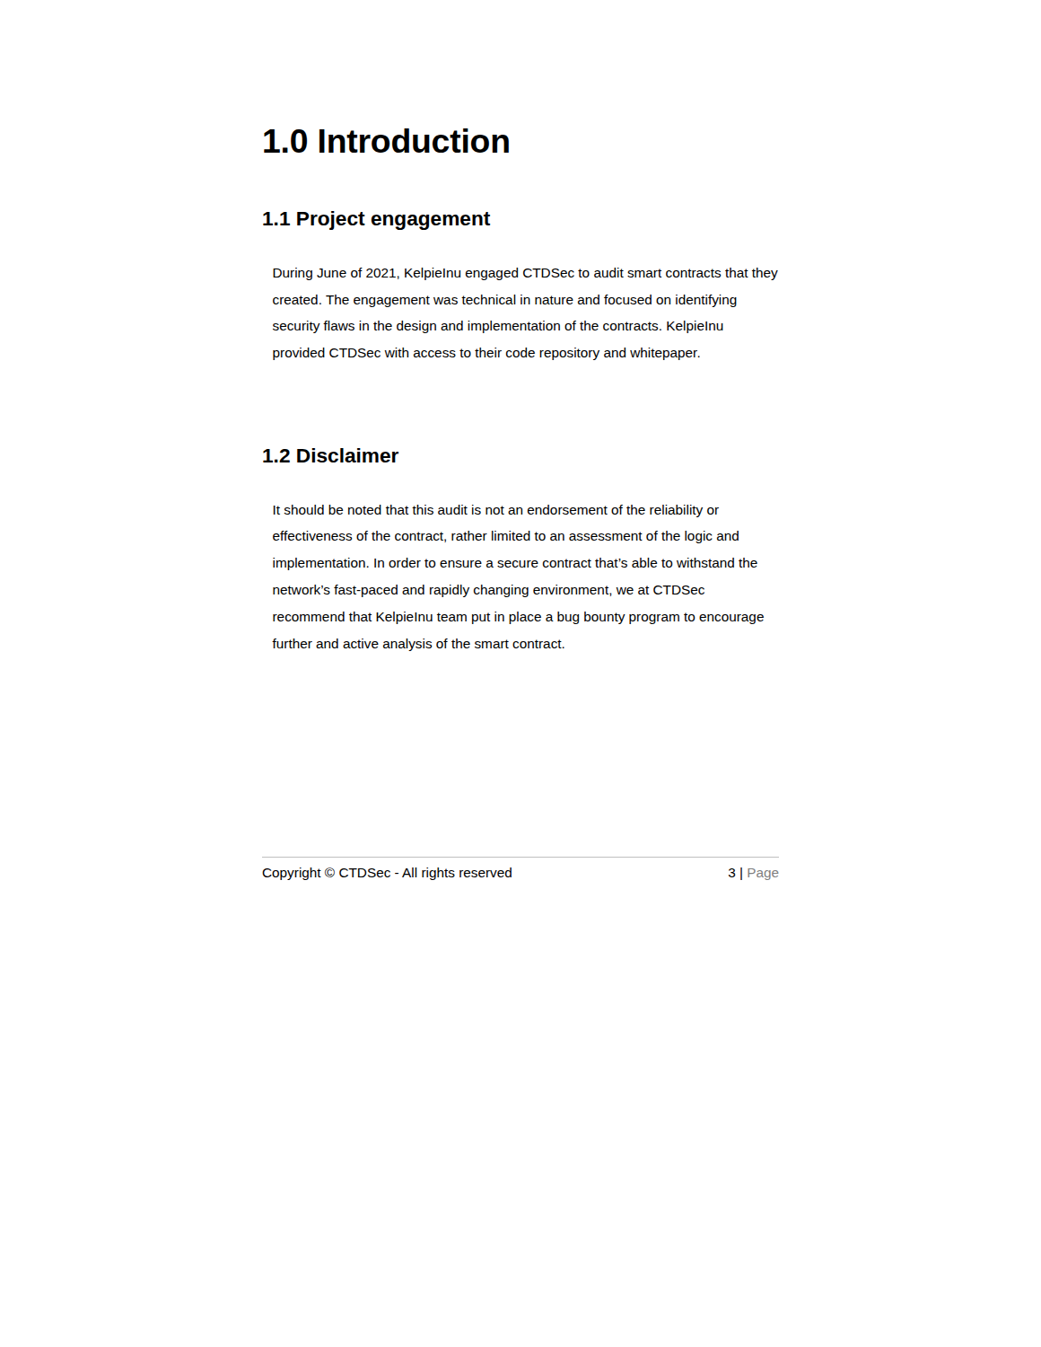1.0 Introduction
1.1 Project engagement
During June of 2021, KelpieInu engaged CTDSec to audit smart contracts that they created. The engagement was technical in nature and focused on identifying security flaws in the design and implementation of the contracts. KelpieInu provided CTDSec with access to their code repository and whitepaper.
1.2 Disclaimer
It should be noted that this audit is not an endorsement of the reliability or effectiveness of the contract, rather limited to an assessment of the logic and implementation. In order to ensure a secure contract that’s able to withstand the network’s fast-paced and rapidly changing environment, we at CTDSec recommend that KelpieInu team put in place a bug bounty program to encourage further and active analysis of the smart contract.
Copyright © CTDSec - All rights reserved
3 | Page